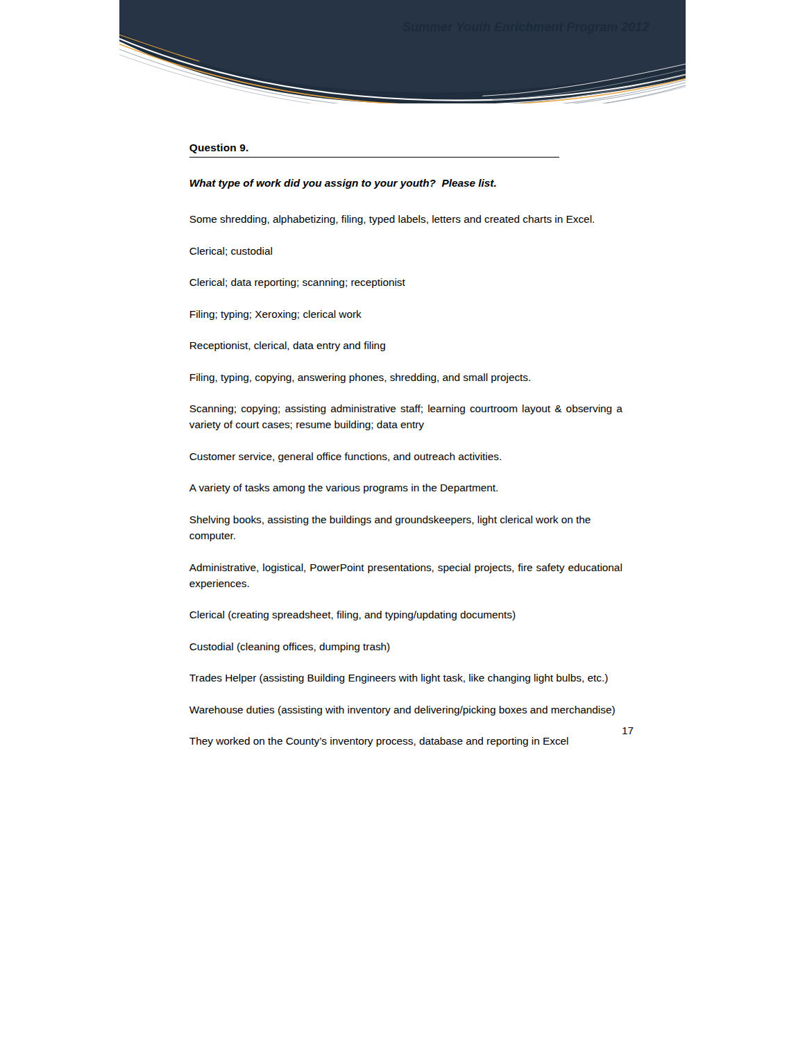Summer Youth Enrichment Program 2012
Question 9.
What type of work did you assign to your youth? Please list.
Some shredding, alphabetizing, filing, typed labels, letters and created charts in Excel.
Clerical; custodial
Clerical; data reporting; scanning; receptionist
Filing; typing; Xeroxing; clerical work
Receptionist, clerical, data entry and filing
Filing, typing, copying, answering phones, shredding, and small projects.
Scanning; copying; assisting administrative staff; learning courtroom layout & observing a variety of court cases; resume building; data entry
Customer service, general office functions, and outreach activities.
A variety of tasks among the various programs in the Department.
Shelving books, assisting the buildings and groundskeepers, light clerical work on the computer.
Administrative, logistical, PowerPoint presentations, special projects, fire safety educational experiences.
Clerical (creating spreadsheet, filing, and typing/updating documents)
Custodial (cleaning offices, dumping trash)
Trades Helper (assisting Building Engineers with light task, like changing light bulbs, etc.)
Warehouse duties (assisting with inventory and delivering/picking boxes and merchandise)
They worked on the County’s inventory process, database and reporting in Excel
17